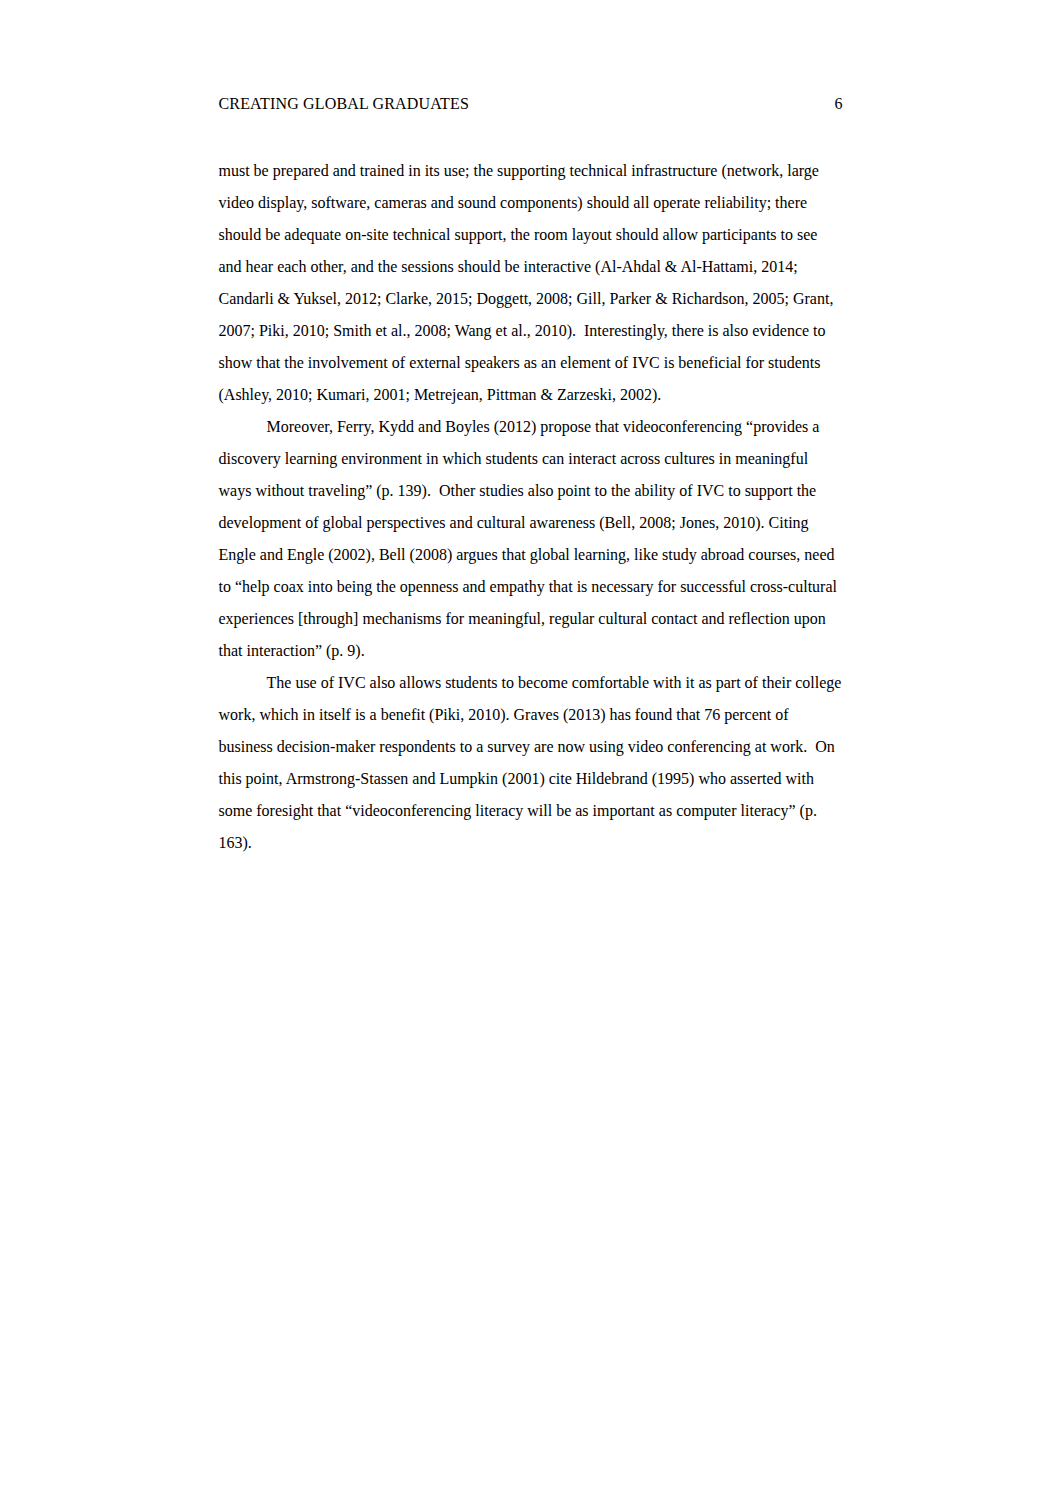Creating Global Graduates 6
must be prepared and trained in its use; the supporting technical infrastructure (network, large video display, software, cameras and sound components) should all operate reliability; there should be adequate on-site technical support, the room layout should allow participants to see and hear each other, and the sessions should be interactive (Al-Ahdal & Al-Hattami, 2014; Candarli & Yuksel, 2012; Clarke, 2015; Doggett, 2008; Gill, Parker & Richardson, 2005; Grant, 2007; Piki, 2010; Smith et al., 2008; Wang et al., 2010). Interestingly, there is also evidence to show that the involvement of external speakers as an element of IVC is beneficial for students (Ashley, 2010; Kumari, 2001; Metrejean, Pittman & Zarzeski, 2002).
Moreover, Ferry, Kydd and Boyles (2012) propose that videoconferencing “provides a discovery learning environment in which students can interact across cultures in meaningful ways without traveling” (p. 139). Other studies also point to the ability of IVC to support the development of global perspectives and cultural awareness (Bell, 2008; Jones, 2010). Citing Engle and Engle (2002), Bell (2008) argues that global learning, like study abroad courses, need to “help coax into being the openness and empathy that is necessary for successful cross-cultural experiences [through] mechanisms for meaningful, regular cultural contact and reflection upon that interaction” (p. 9).
The use of IVC also allows students to become comfortable with it as part of their college work, which in itself is a benefit (Piki, 2010). Graves (2013) has found that 76 percent of business decision-maker respondents to a survey are now using video conferencing at work. On this point, Armstrong-Stassen and Lumpkin (2001) cite Hildebrand (1995) who asserted with some foresight that “videoconferencing literacy will be as important as computer literacy” (p. 163).